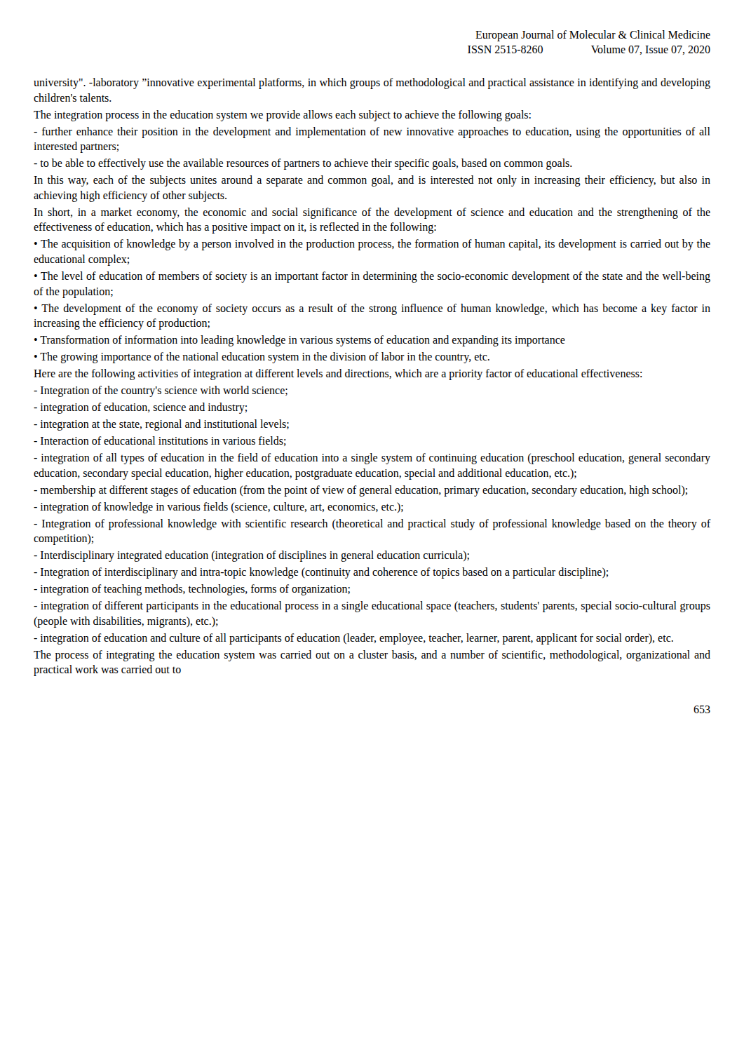European Journal of Molecular & Clinical Medicine ISSN 2515-8260 Volume 07, Issue 07, 2020
university". -laboratory ”innovative experimental platforms, in which groups of methodological and practical assistance in identifying and developing children's talents.
The integration process in the education system we provide allows each subject to achieve the following goals:
- further enhance their position in the development and implementation of new innovative approaches to education, using the opportunities of all interested partners;
- to be able to effectively use the available resources of partners to achieve their specific goals, based on common goals.
In this way, each of the subjects unites around a separate and common goal, and is interested not only in increasing their efficiency, but also in achieving high efficiency of other subjects.
In short, in a market economy, the economic and social significance of the development of science and education and the strengthening of the effectiveness of education, which has a positive impact on it, is reflected in the following:
• The acquisition of knowledge by a person involved in the production process, the formation of human capital, its development is carried out by the educational complex;
• The level of education of members of society is an important factor in determining the socio-economic development of the state and the well-being of the population;
• The development of the economy of society occurs as a result of the strong influence of human knowledge, which has become a key factor in increasing the efficiency of production;
• Transformation of information into leading knowledge in various systems of education and expanding its importance
• The growing importance of the national education system in the division of labor in the country, etc.
Here are the following activities of integration at different levels and directions, which are a priority factor of educational effectiveness:
- Integration of the country's science with world science;
- integration of education, science and industry;
- integration at the state, regional and institutional levels;
- Interaction of educational institutions in various fields;
- integration of all types of education in the field of education into a single system of continuing education (preschool education, general secondary education, secondary special education, higher education, postgraduate education, special and additional education, etc.);
- membership at different stages of education (from the point of view of general education, primary education, secondary education, high school);
- integration of knowledge in various fields (science, culture, art, economics, etc.);
- Integration of professional knowledge with scientific research (theoretical and practical study of professional knowledge based on the theory of competition);
- Interdisciplinary integrated education (integration of disciplines in general education curricula);
- Integration of interdisciplinary and intra-topic knowledge (continuity and coherence of topics based on a particular discipline);
- integration of teaching methods, technologies, forms of organization;
- integration of different participants in the educational process in a single educational space (teachers, students' parents, special socio-cultural groups (people with disabilities, migrants), etc.);
- integration of education and culture of all participants of education (leader, employee, teacher, learner, parent, applicant for social order), etc.
The process of integrating the education system was carried out on a cluster basis, and a number of scientific, methodological, organizational and practical work was carried out to
653